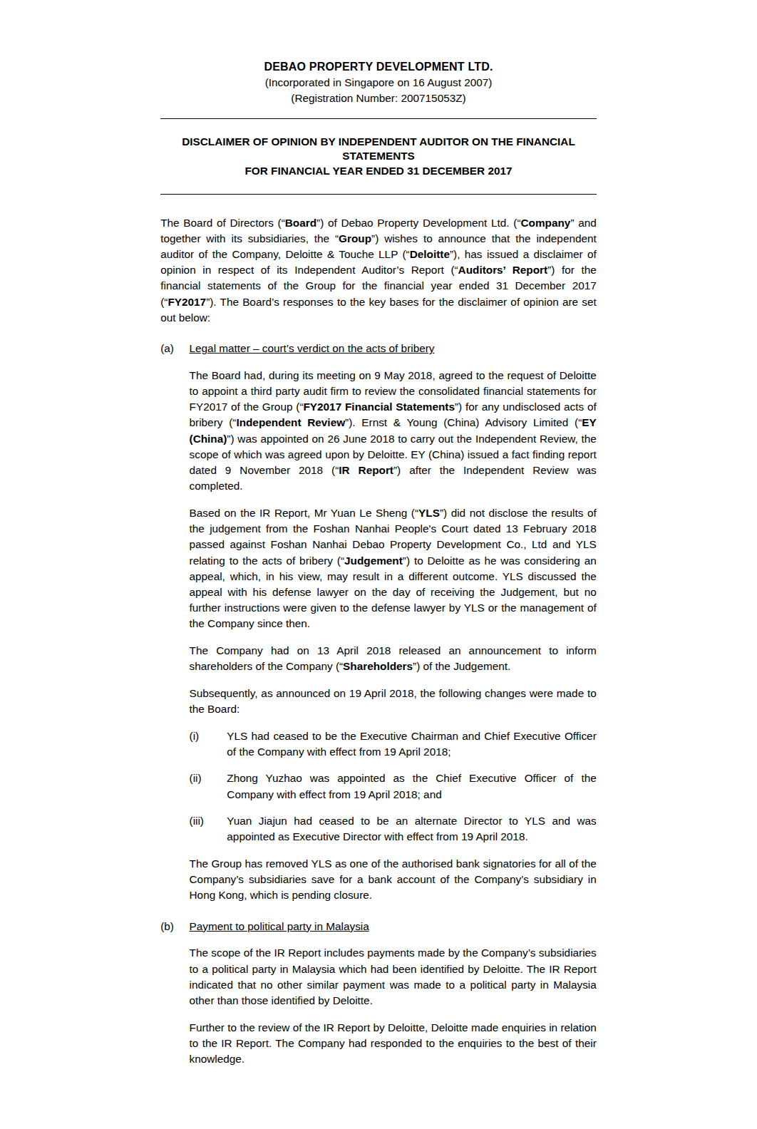DEBAO PROPERTY DEVELOPMENT LTD.
(Incorporated in Singapore on 16 August 2007)
(Registration Number: 200715053Z)
DISCLAIMER OF OPINION BY INDEPENDENT AUDITOR ON THE FINANCIAL STATEMENTS
FOR FINANCIAL YEAR ENDED 31 DECEMBER 2017
The Board of Directors (“Board”) of Debao Property Development Ltd. (“Company” and together with its subsidiaries, the “Group”) wishes to announce that the independent auditor of the Company, Deloitte & Touche LLP (“Deloitte”), has issued a disclaimer of opinion in respect of its Independent Auditor’s Report (“Auditors’ Report”) for the financial statements of the Group for the financial year ended 31 December 2017 (“FY2017”). The Board’s responses to the key bases for the disclaimer of opinion are set out below:
(a)
Legal matter – court’s verdict on the acts of bribery
The Board had, during its meeting on 9 May 2018, agreed to the request of Deloitte to appoint a third party audit firm to review the consolidated financial statements for FY2017 of the Group (“FY2017 Financial Statements”) for any undisclosed acts of bribery (“Independent Review”). Ernst & Young (China) Advisory Limited (“EY (China)”) was appointed on 26 June 2018 to carry out the Independent Review, the scope of which was agreed upon by Deloitte. EY (China) issued a fact finding report dated 9 November 2018 (“IR Report”) after the Independent Review was completed.
Based on the IR Report, Mr Yuan Le Sheng (“YLS”) did not disclose the results of the judgement from the Foshan Nanhai People's Court dated 13 February 2018 passed against Foshan Nanhai Debao Property Development Co., Ltd and YLS relating to the acts of bribery (“Judgement”) to Deloitte as he was considering an appeal, which, in his view, may result in a different outcome. YLS discussed the appeal with his defense lawyer on the day of receiving the Judgement, but no further instructions were given to the defense lawyer by YLS or the management of the Company since then.
The Company had on 13 April 2018 released an announcement to inform shareholders of the Company (“Shareholders”) of the Judgement.
Subsequently, as announced on 19 April 2018, the following changes were made to the Board:
(i)
YLS had ceased to be the Executive Chairman and Chief Executive Officer of the Company with effect from 19 April 2018;
(ii)
Zhong Yuzhao was appointed as the Chief Executive Officer of the Company with effect from 19 April 2018; and
(iii)
Yuan Jiajun had ceased to be an alternate Director to YLS and was appointed as Executive Director with effect from 19 April 2018.
The Group has removed YLS as one of the authorised bank signatories for all of the Company’s subsidiaries save for a bank account of the Company’s subsidiary in Hong Kong, which is pending closure.
(b)
Payment to political party in Malaysia
The scope of the IR Report includes payments made by the Company’s subsidiaries to a political party in Malaysia which had been identified by Deloitte. The IR Report indicated that no other similar payment was made to a political party in Malaysia other than those identified by Deloitte.
Further to the review of the IR Report by Deloitte, Deloitte made enquiries in relation to the IR Report. The Company had responded to the enquiries to the best of their knowledge.